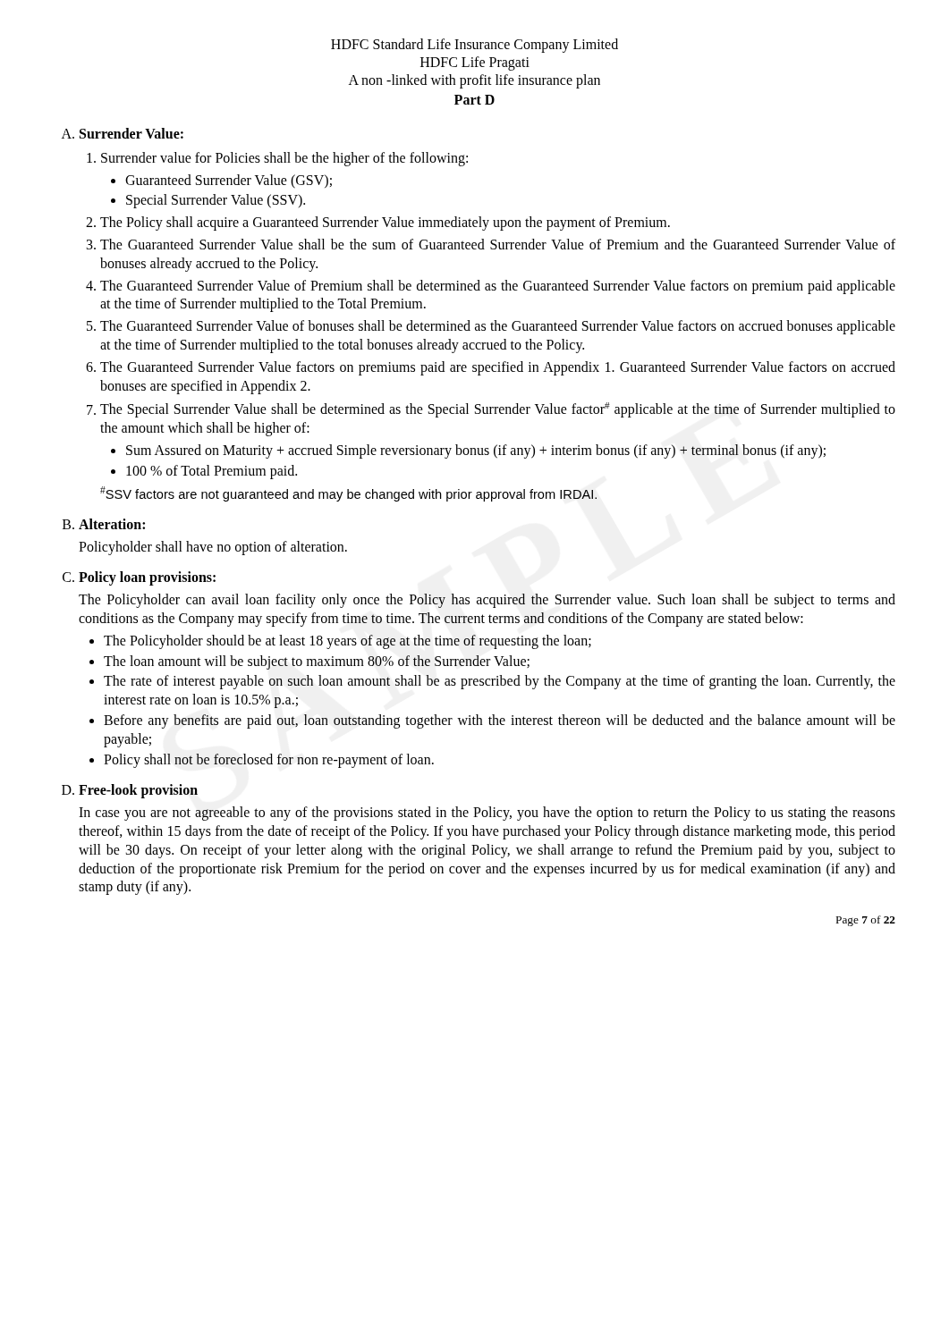SAMPLE
HDFC Standard Life Insurance Company Limited
HDFC Life Pragati
A non -linked with profit life insurance plan
Part D
Surrender Value:
Surrender value for Policies shall be the higher of the following:
Guaranteed Surrender Value (GSV);
Special Surrender Value (SSV).
The Policy shall acquire a Guaranteed Surrender Value immediately upon the payment of Premium.
The Guaranteed Surrender Value shall be the sum of Guaranteed Surrender Value of Premium and the Guaranteed Surrender Value of bonuses already accrued to the Policy.
The Guaranteed Surrender Value of Premium shall be determined as the Guaranteed Surrender Value factors on premium paid applicable at the time of Surrender multiplied to the Total Premium.
The Guaranteed Surrender Value of bonuses shall be determined as the Guaranteed Surrender Value factors on accrued bonuses applicable at the time of Surrender multiplied to the total bonuses already accrued to the Policy.
The Guaranteed Surrender Value factors on premiums paid are specified in Appendix 1. Guaranteed Surrender Value factors on accrued bonuses are specified in Appendix 2.
The Special Surrender Value shall be determined as the Special Surrender Value factor# applicable at the time of Surrender multiplied to the amount which shall be higher of:
Sum Assured on Maturity + accrued Simple reversionary bonus (if any) + interim bonus (if any) + terminal bonus (if any);
100 % of Total Premium paid.
#SSV factors are not guaranteed and may be changed with prior approval from IRDAI.
Alteration:
Policyholder shall have no option of alteration.
Policy loan provisions:
The Policyholder can avail loan facility only once the Policy has acquired the Surrender value. Such loan shall be subject to terms and conditions as the Company may specify from time to time. The current terms and conditions of the Company are stated below:
The Policyholder should be at least 18 years of age at the time of requesting the loan;
The loan amount will be subject to maximum 80% of the Surrender Value;
The rate of interest payable on such loan amount shall be as prescribed by the Company at the time of granting the loan. Currently, the interest rate on loan is 10.5% p.a.;
Before any benefits are paid out, loan outstanding together with the interest thereon will be deducted and the balance amount will be payable;
Policy shall not be foreclosed for non re-payment of loan.
Free-look provision
In case you are not agreeable to any of the provisions stated in the Policy, you have the option to return the Policy to us stating the reasons thereof, within 15 days from the date of receipt of the Policy. If you have purchased your Policy through distance marketing mode, this period will be 30 days. On receipt of your letter along with the original Policy, we shall arrange to refund the Premium paid by you, subject to deduction of the proportionate risk Premium for the period on cover and the expenses incurred by us for medical examination (if any) and stamp duty (if any).
Page 7 of 22